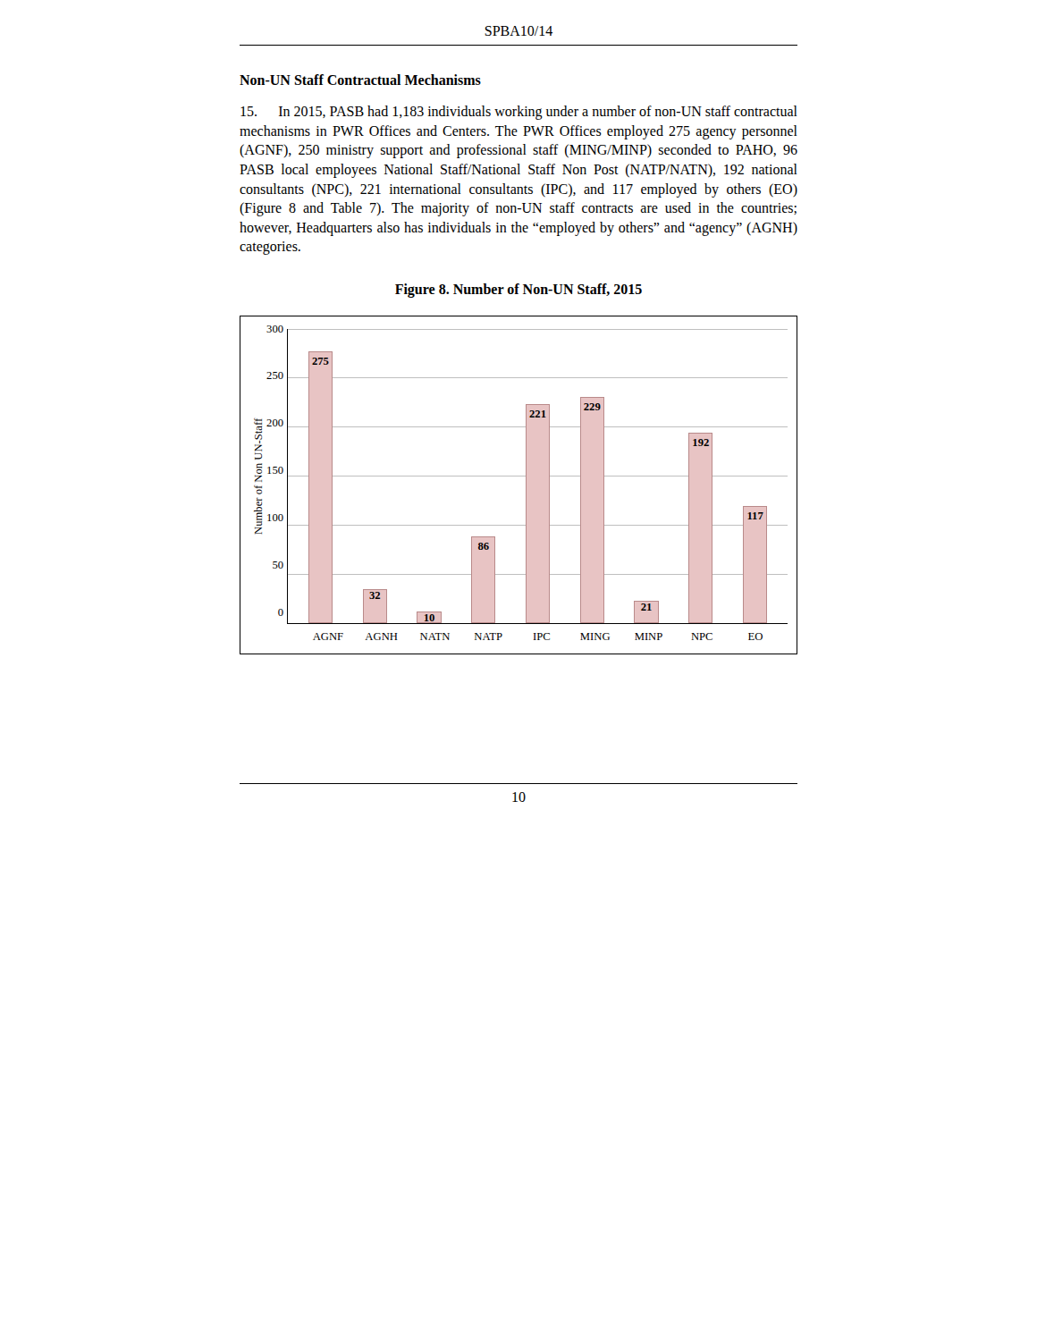SPBA10/14
Non-UN Staff Contractual Mechanisms
15. In 2015, PASB had 1,183 individuals working under a number of non-UN staff contractual mechanisms in PWR Offices and Centers. The PWR Offices employed 275 agency personnel (AGNF), 250 ministry support and professional staff (MING/MINP) seconded to PAHO, 96 PASB local employees National Staff/National Staff Non Post (NATP/NATN), 192 national consultants (NPC), 221 international consultants (IPC), and 117 employed by others (EO) (Figure 8 and Table 7). The majority of non-UN staff contracts are used in the countries; however, Headquarters also has individuals in the “employed by others” and “agency” (AGNH) categories.
Figure 8. Number of Non-UN Staff, 2015
Number of Non UN-Staff
300 250 200 150 100 50 0
275
32
10
86
221
229
21
192
117
AGNF AGNH NATN NATP IPC MING MINP NPC EO
10